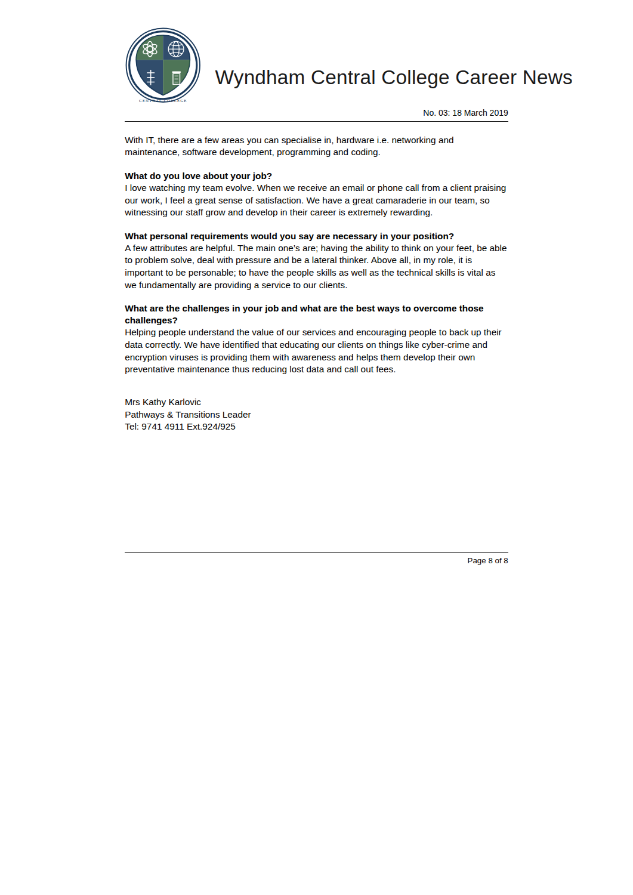CENTRAL COLLEGE
Wyndham Central College Career News
No. 03: 18 March 2019
With IT, there are a few areas you can specialise in, hardware i.e. networking and maintenance, software development, programming and coding.
What do you love about your job?
I love watching my team evolve. When we receive an email or phone call from a client praising our work, I feel a great sense of satisfaction. We have a great camaraderie in our team, so witnessing our staff grow and develop in their career is extremely rewarding.
What personal requirements would you say are necessary in your position?
A few attributes are helpful. The main one’s are; having the ability to think on your feet, be able to problem solve, deal with pressure and be a lateral thinker. Above all, in my role, it is important to be personable; to have the people skills as well as the technical skills is vital as we fundamentally are providing a service to our clients.
What are the challenges in your job and what are the best ways to overcome those challenges?
Helping people understand the value of our services and encouraging people to back up their data correctly. We have identified that educating our clients on things like cyber-crime and encryption viruses is providing them with awareness and helps them develop their own preventative maintenance thus reducing lost data and call out fees.
Mrs Kathy Karlovic
Pathways & Transitions Leader
Tel: 9741 4911 Ext.924/925
Page 8 of 8